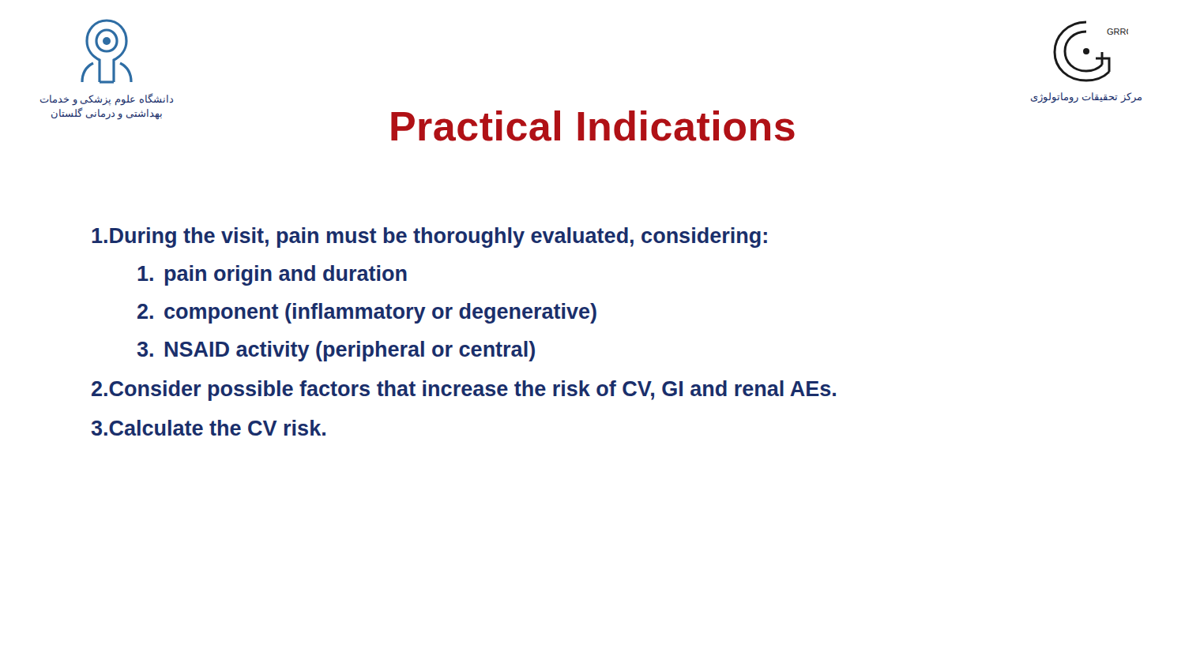دانشگاه علوم پزشکی و خدمات
بهداشتی و درمانی گلستان
GRRC
مرکز تحقیقات روماتولوژی
Practical Indications
During the visit, pain must be thoroughly evaluated, considering:
pain origin and duration
component (inflammatory or degenerative)
NSAID activity (peripheral or central)
Consider possible factors that increase the risk of CV, GI and renal AEs.
Calculate the CV risk.